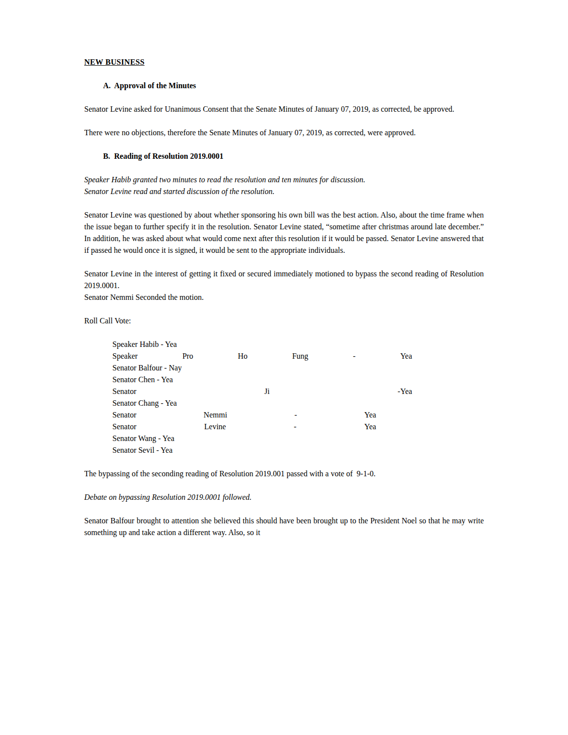NEW BUSINESS
A. Approval of the Minutes
Senator Levine asked for Unanimous Consent that the Senate Minutes of January 07, 2019, as corrected, be approved.
There were no objections, therefore the Senate Minutes of January 07, 2019, as corrected, were approved.
B. Reading of Resolution 2019.0001
Speaker Habib granted two minutes to read the resolution and ten minutes for discussion.
Senator Levine read and started discussion of the resolution.
Senator Levine was questioned by about whether sponsoring his own bill was the best action. Also, about the time frame when the issue began to further specify it in the resolution. Senator Levine stated, “sometime after christmas around late december.” In addition, he was asked about what would come next after this resolution if it would be passed. Senator Levine answered that if passed he would once it is signed, it would be sent to the appropriate individuals.
Senator Levine in the interest of getting it fixed or secured immediately motioned to bypass the second reading of Resolution 2019.0001.
Senator Nemmi Seconded the motion.
Roll Call Vote:
| Speaker Habib - Yea |
| Speaker Pro Ho Fung - Yea |
| Senator Balfour - Nay |
| Senator Chen - Yea |
| Senator Ji -Yea |
| Senator Chang - Yea |
| Senator Nemmi - Yea |
| Senator Levine - Yea |
| Senator Wang - Yea |
| Senator Sevil - Yea |
The bypassing of the seconding reading of Resolution 2019.001 passed with a vote of 9-1-0.
Debate on bypassing Resolution 2019.0001 followed.
Senator Balfour brought to attention she believed this should have been brought up to the President Noel so that he may write something up and take action a different way. Also, so it